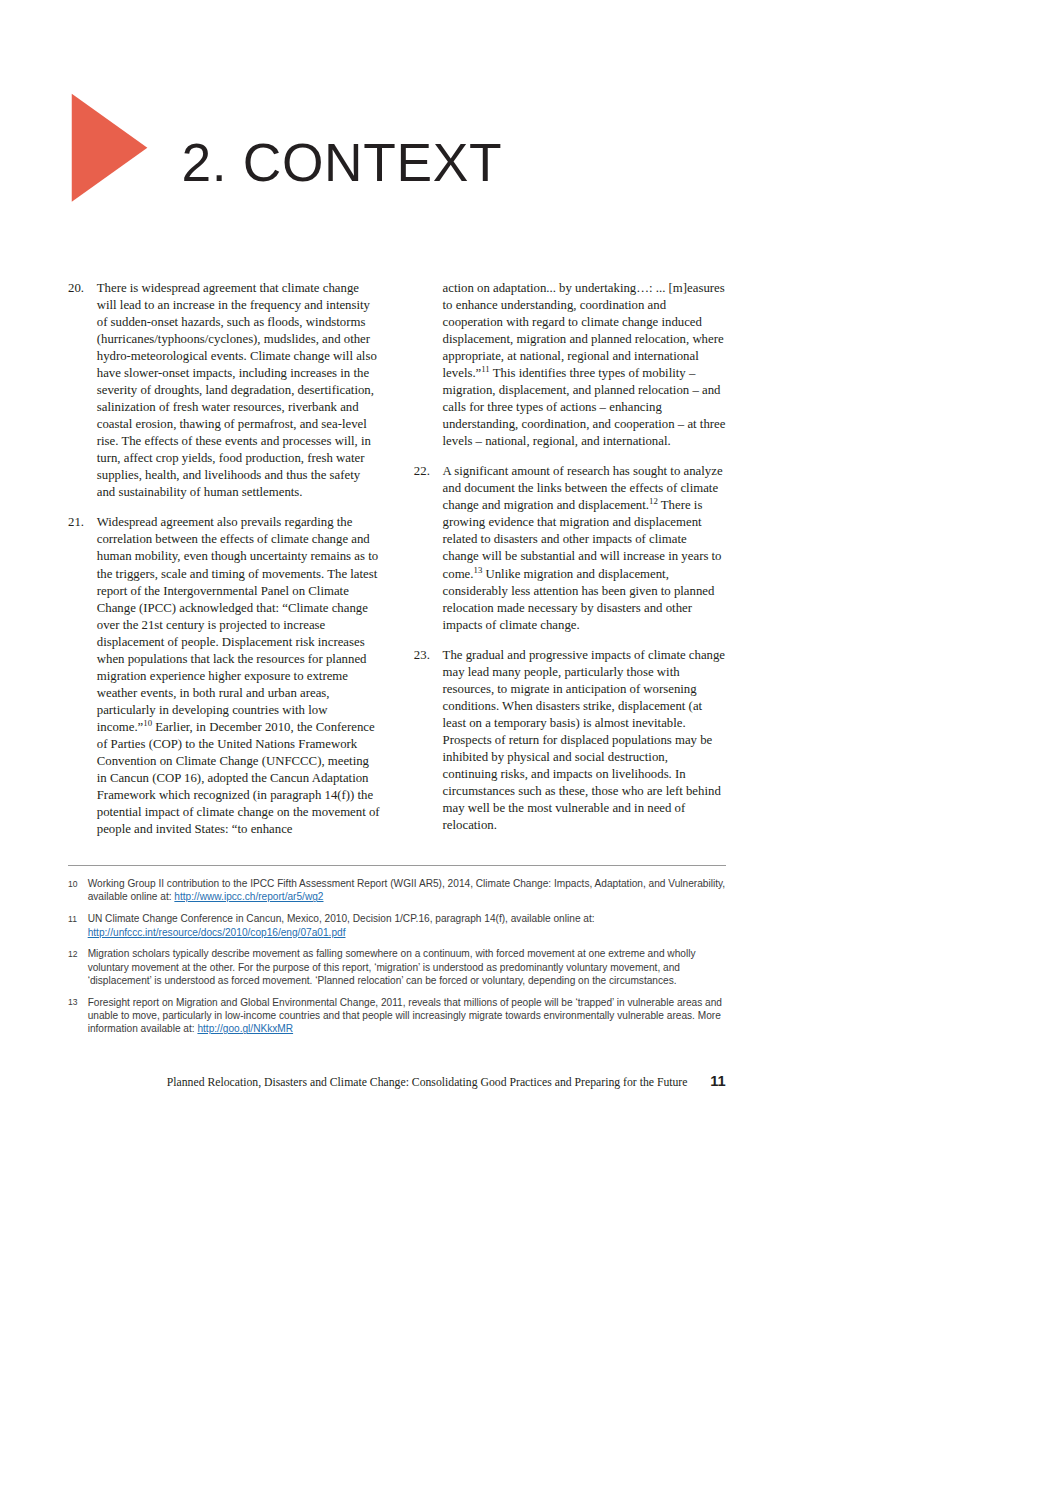2. CONTEXT
20.
There is widespread agreement that climate change will lead to an increase in the frequency and intensity of sudden-onset hazards, such as floods, windstorms (hurricanes/typhoons/cyclones), mudslides, and other hydro-meteorological events. Climate change will also have slower-onset impacts, including increases in the severity of droughts, land degradation, desertification, salinization of fresh water resources, riverbank and coastal erosion, thawing of permafrost, and sea-level rise. The effects of these events and processes will, in turn, affect crop yields, food production, fresh water supplies, health, and livelihoods and thus the safety and sustainability of human settlements.
21.
Widespread agreement also prevails regarding the correlation between the effects of climate change and human mobility, even though uncertainty remains as to the triggers, scale and timing of movements. The latest report of the Intergovernmental Panel on Climate Change (IPCC) acknowledged that: “Climate change over the 21st century is projected to increase displacement of people. Displacement risk increases when populations that lack the resources for planned migration experience higher exposure to extreme weather events, in both rural and urban areas, particularly in developing countries with low income.”10 Earlier, in December 2010, the Conference of Parties (COP) to the United Nations Framework Convention on Climate Change (UNFCCC), meeting in Cancun (COP 16), adopted the Cancun Adaptation Framework which recognized (in paragraph 14(f)) the potential impact of climate change on the movement of people and invited States: “to enhance
action on adaptation... by undertaking…: ... [m]easures to enhance understanding, coordination and cooperation with regard to climate change induced displacement, migration and planned relocation, where appropriate, at national, regional and international levels.”11 This identifies three types of mobility – migration, displacement, and planned relocation – and calls for three types of actions – enhancing understanding, coordination, and cooperation – at three levels – national, regional, and international.
22.
A significant amount of research has sought to analyze and document the links between the effects of climate change and migration and displacement.12 There is growing evidence that migration and displacement related to disasters and other impacts of climate change will be substantial and will increase in years to come.13 Unlike migration and displacement, considerably less attention has been given to planned relocation made necessary by disasters and other impacts of climate change.
23.
The gradual and progressive impacts of climate change may lead many people, particularly those with resources, to migrate in anticipation of worsening conditions. When disasters strike, displacement (at least on a temporary basis) is almost inevitable. Prospects of return for displaced populations may be inhibited by physical and social destruction, continuing risks, and impacts on livelihoods. In circumstances such as these, those who are left behind may well be the most vulnerable and in need of relocation.
10
Working Group II contribution to the IPCC Fifth Assessment Report (WGII AR5), 2014, Climate Change: Impacts, Adaptation, and Vulnerability, available online at: http://www.ipcc.ch/report/ar5/wg2
11
UN Climate Change Conference in Cancun, Mexico, 2010, Decision 1/CP.16, paragraph 14(f), available online at:
http://unfccc.int/resource/docs/2010/cop16/eng/07a01.pdf
12
Migration scholars typically describe movement as falling somewhere on a continuum, with forced movement at one extreme and wholly voluntary movement at the other. For the purpose of this report, ‘migration’ is understood as predominantly voluntary movement, and ‘displacement’ is understood as forced movement. ‘Planned relocation’ can be forced or voluntary, depending on the circumstances.
13
Foresight report on Migration and Global Environmental Change, 2011, reveals that millions of people will be ‘trapped’ in vulnerable areas and unable to move, particularly in low-income countries and that people will increasingly migrate towards environmentally vulnerable areas. More information available at: http://goo.gl/NKkxMR
Planned Relocation, Disasters and Climate Change: Consolidating Good Practices and Preparing for the Future
11